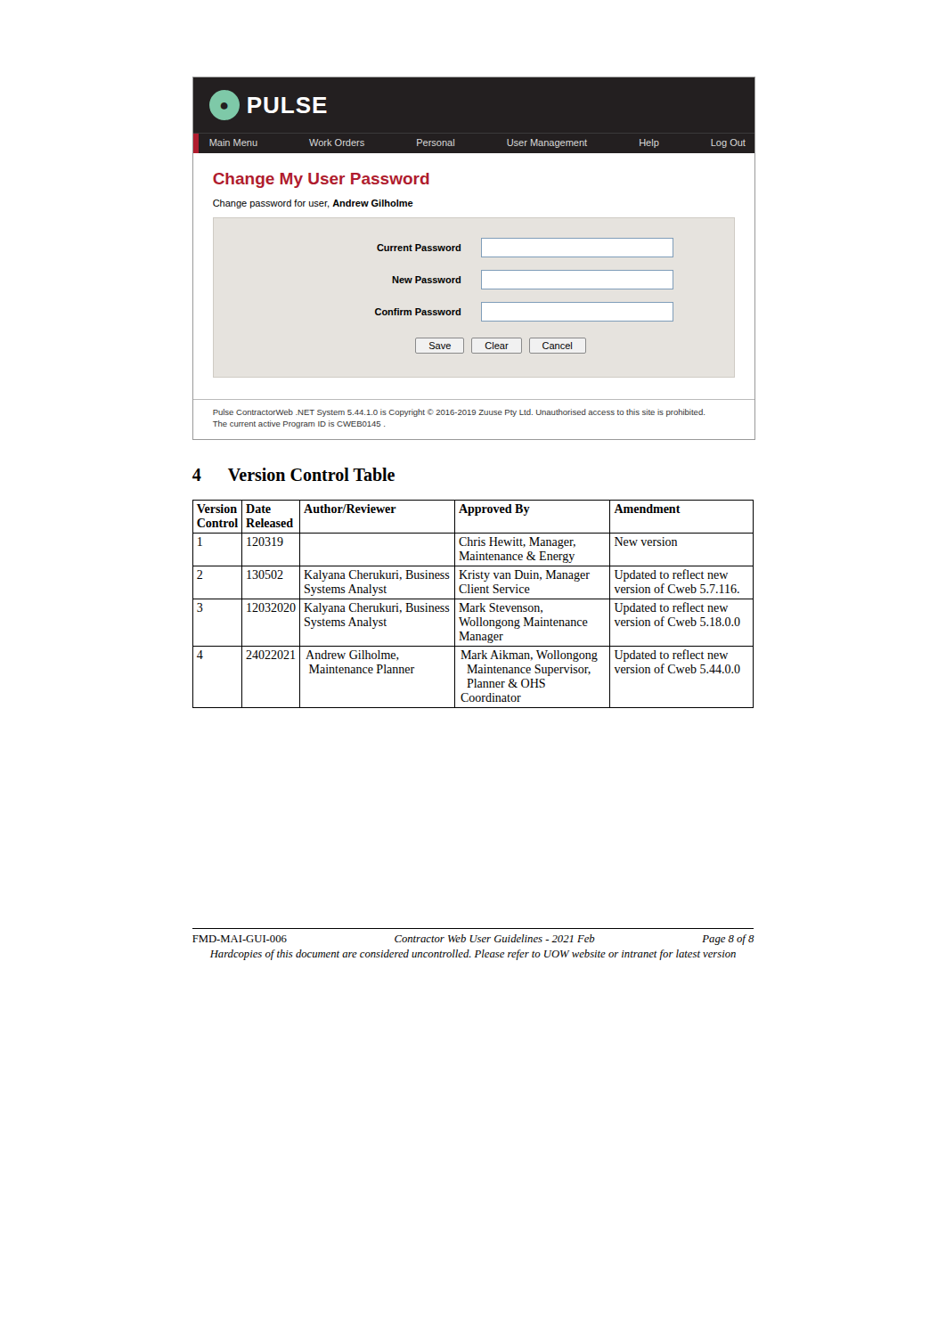●
PULSE
Main Menu
Work Orders
Personal
User Management
Help
Log Out
Change My User Password
Change password for user, Andrew Gilholme
Current Password
New Password
Confirm Password
Save Clear Cancel
Pulse ContractorWeb .NET System 5.44.1.0 is Copyright © 2016-2019 Zuuse Pty Ltd. Unauthorised access to this site is prohibited.
The current active Program ID is CWEB0145 .
4 Version Control Table
| Version Control | Date Released | Author/Reviewer | Approved By | Amendment |
| --- | --- | --- | --- | --- |
| 1 | 120319 | | Chris Hewitt, Manager, Maintenance & Energy | New version |
| 2 | 130502 | Kalyana Cherukuri, Business Systems Analyst | Kristy van Duin, Manager Client Service | Updated to reflect new version of Cweb 5.7.116. |
| 3 | 12032020 | Kalyana Cherukuri, Business Systems Analyst | Mark Stevenson, Wollongong Maintenance Manager | Updated to reflect new version of Cweb 5.18.0.0 |
| 4 | 24022021 | Andrew Gilholme, Maintenance Planner | Mark Aikman, Wollongong Maintenance Supervisor, Planner & OHS Coordinator | Updated to reflect new version of Cweb 5.44.0.0 |
FMD-MAI-GUI-006 Contractor Web User Guidelines - 2021 Feb Page 8 of 8
Hardcopies of this document are considered uncontrolled. Please refer to UOW website or intranet for latest version